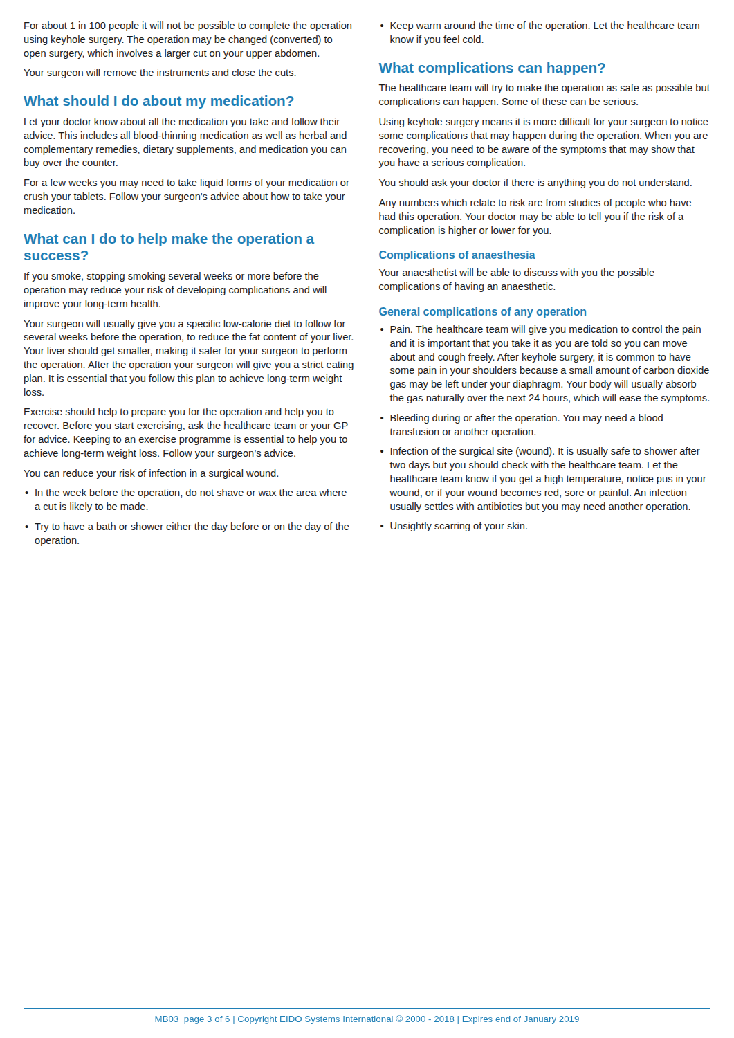For about 1 in 100 people it will not be possible to complete the operation using keyhole surgery. The operation may be changed (converted) to open surgery, which involves a larger cut on your upper abdomen.
Your surgeon will remove the instruments and close the cuts.
What should I do about my medication?
Let your doctor know about all the medication you take and follow their advice. This includes all blood-thinning medication as well as herbal and complementary remedies, dietary supplements, and medication you can buy over the counter.
For a few weeks you may need to take liquid forms of your medication or crush your tablets. Follow your surgeon's advice about how to take your medication.
What can I do to help make the operation a success?
If you smoke, stopping smoking several weeks or more before the operation may reduce your risk of developing complications and will improve your long-term health.
Your surgeon will usually give you a specific low-calorie diet to follow for several weeks before the operation, to reduce the fat content of your liver. Your liver should get smaller, making it safer for your surgeon to perform the operation. After the operation your surgeon will give you a strict eating plan. It is essential that you follow this plan to achieve long-term weight loss.
Exercise should help to prepare you for the operation and help you to recover. Before you start exercising, ask the healthcare team or your GP for advice. Keeping to an exercise programme is essential to help you to achieve long-term weight loss. Follow your surgeon’s advice.
You can reduce your risk of infection in a surgical wound.
In the week before the operation, do not shave or wax the area where a cut is likely to be made.
Try to have a bath or shower either the day before or on the day of the operation.
Keep warm around the time of the operation. Let the healthcare team know if you feel cold.
What complications can happen?
The healthcare team will try to make the operation as safe as possible but complications can happen. Some of these can be serious.
Using keyhole surgery means it is more difficult for your surgeon to notice some complications that may happen during the operation. When you are recovering, you need to be aware of the symptoms that may show that you have a serious complication.
You should ask your doctor if there is anything you do not understand.
Any numbers which relate to risk are from studies of people who have had this operation. Your doctor may be able to tell you if the risk of a complication is higher or lower for you.
Complications of anaesthesia
Your anaesthetist will be able to discuss with you the possible complications of having an anaesthetic.
General complications of any operation
Pain. The healthcare team will give you medication to control the pain and it is important that you take it as you are told so you can move about and cough freely. After keyhole surgery, it is common to have some pain in your shoulders because a small amount of carbon dioxide gas may be left under your diaphragm. Your body will usually absorb the gas naturally over the next 24 hours, which will ease the symptoms.
Bleeding during or after the operation. You may need a blood transfusion or another operation.
Infection of the surgical site (wound). It is usually safe to shower after two days but you should check with the healthcare team. Let the healthcare team know if you get a high temperature, notice pus in your wound, or if your wound becomes red, sore or painful. An infection usually settles with antibiotics but you may need another operation.
Unsightly scarring of your skin.
MB03 page 3 of 6 | Copyright EIDO Systems International © 2000 - 2018 | Expires end of January 2019